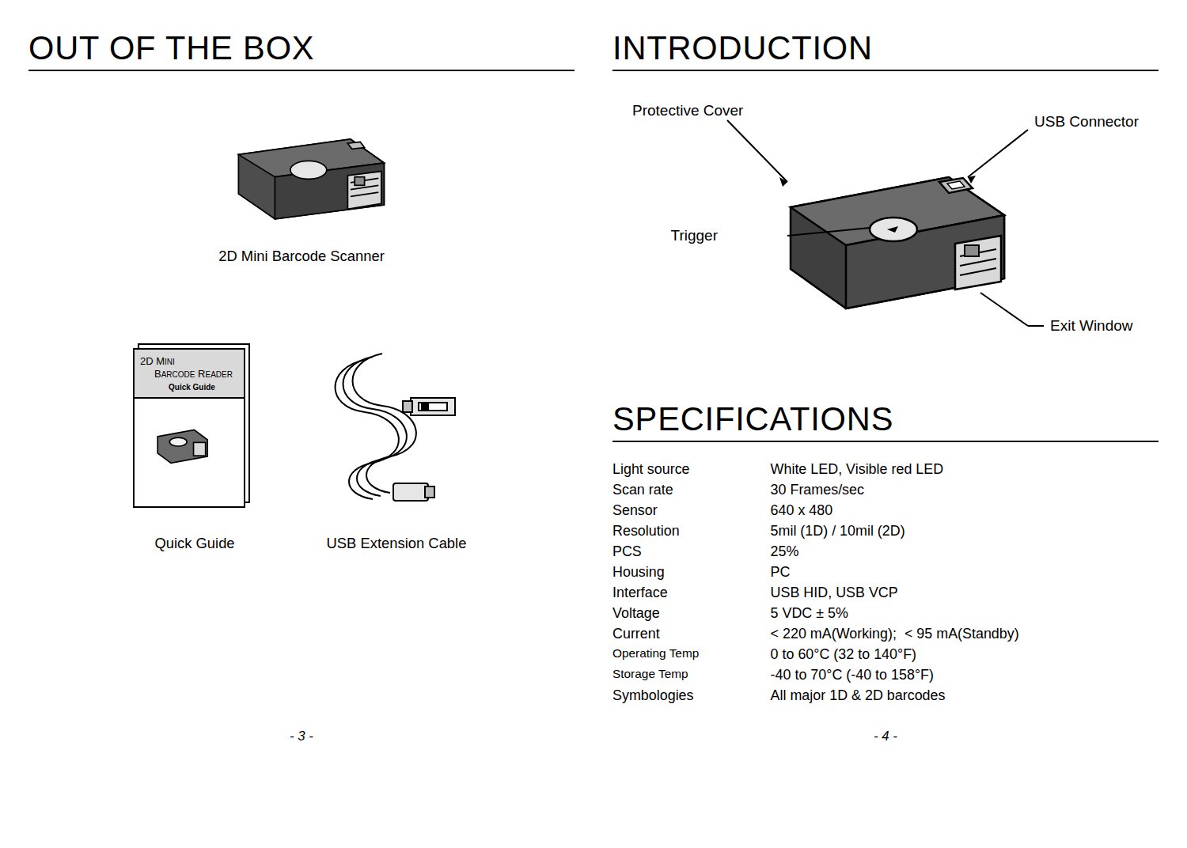OUT OF THE BOX
2D Mini Barcode Scanner
2D MINI BARCODE READER Quick Guide
Quick Guide
USB Extension Cable
- 3 -
INTRODUCTION
Protective Cover USB Connector Trigger Exit Window
SPECIFICATIONS
| Light source | White LED, Visible red LED |
| Scan rate | 30 Frames/sec |
| Sensor | 640 x 480 |
| Resolution | 5mil (1D) / 10mil (2D) |
| PCS | 25% |
| Housing | PC |
| Interface | USB HID, USB VCP |
| Voltage | 5 VDC ± 5% |
| Current | < 220 mA(Working); < 95 mA(Standby) |
| Operating Temp | 0 to 60°C (32 to 140°F) |
| Storage Temp | -40 to 70°C (-40 to 158°F) |
| Symbologies | All major 1D & 2D barcodes |
- 4 -